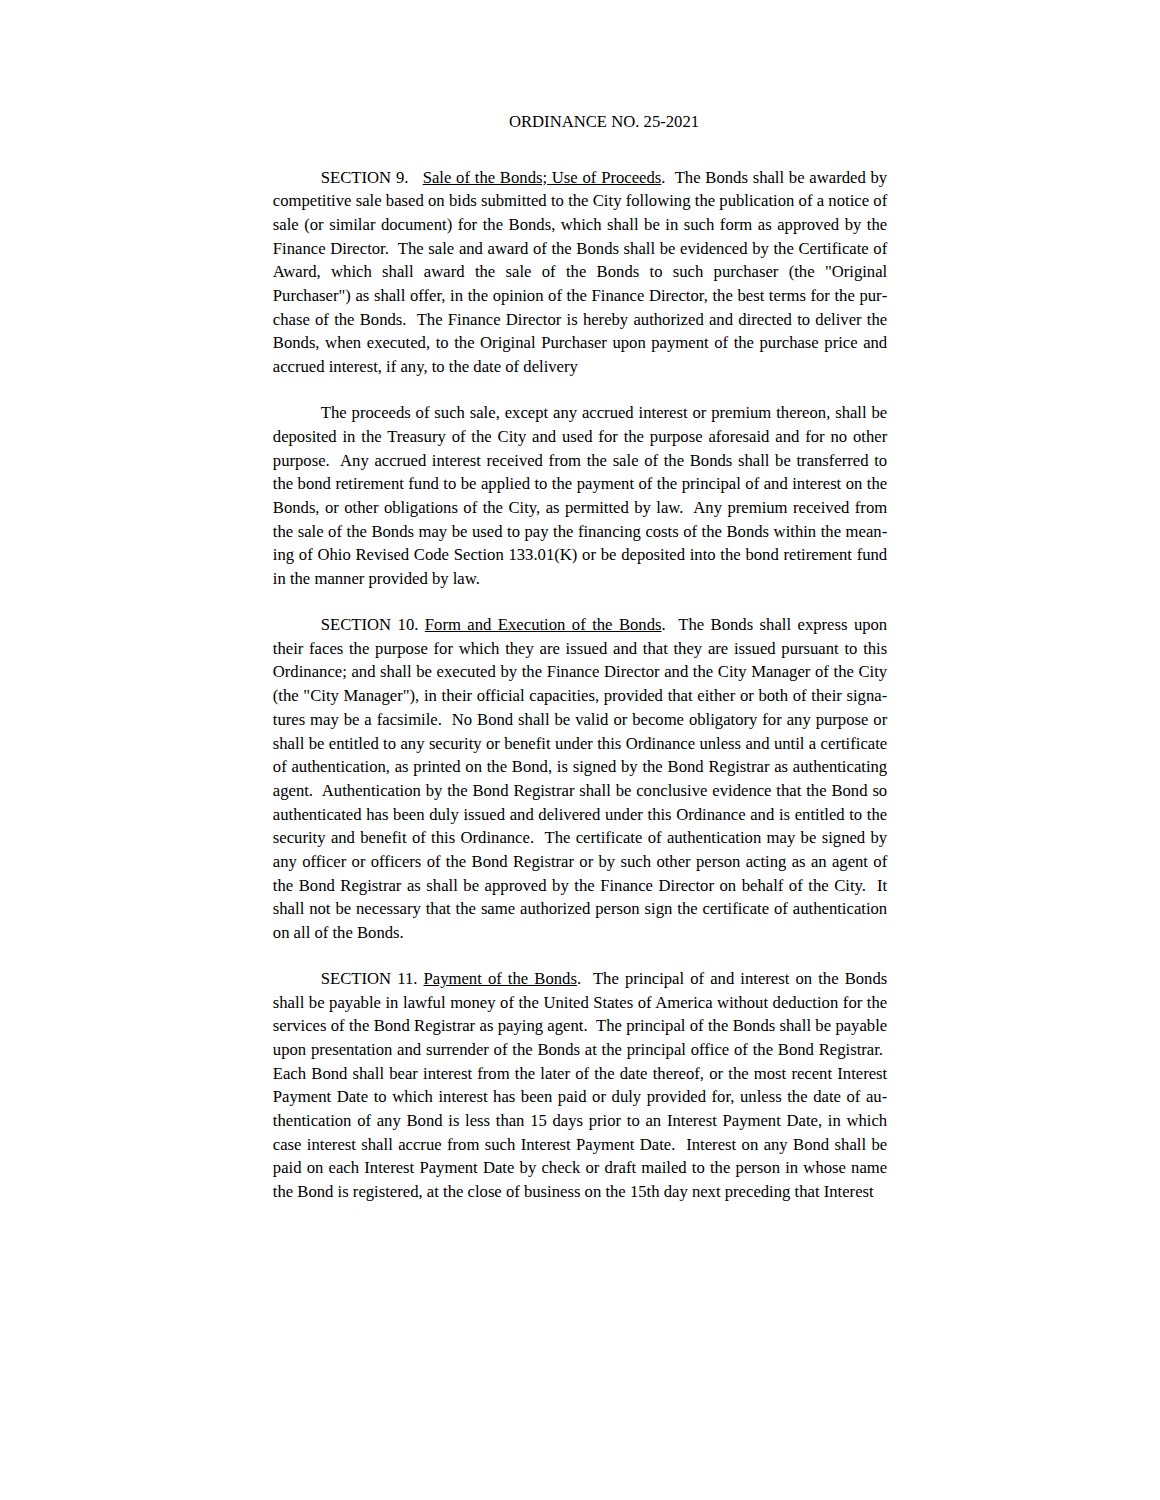ORDINANCE NO. 25-2021
SECTION 9. Sale of the Bonds; Use of Proceeds. The Bonds shall be awarded by competitive sale based on bids submitted to the City following the publication of a notice of sale (or similar document) for the Bonds, which shall be in such form as approved by the Finance Director. The sale and award of the Bonds shall be evidenced by the Certificate of Award, which shall award the sale of the Bonds to such purchaser (the "Original Purchaser") as shall offer, in the opinion of the Finance Director, the best terms for the purchase of the Bonds. The Finance Director is hereby authorized and directed to deliver the Bonds, when executed, to the Original Purchaser upon payment of the purchase price and accrued interest, if any, to the date of delivery
The proceeds of such sale, except any accrued interest or premium thereon, shall be deposited in the Treasury of the City and used for the purpose aforesaid and for no other purpose. Any accrued interest received from the sale of the Bonds shall be transferred to the bond retirement fund to be applied to the payment of the principal of and interest on the Bonds, or other obligations of the City, as permitted by law. Any premium received from the sale of the Bonds may be used to pay the financing costs of the Bonds within the meaning of Ohio Revised Code Section 133.01(K) or be deposited into the bond retirement fund in the manner provided by law.
SECTION 10. Form and Execution of the Bonds. The Bonds shall express upon their faces the purpose for which they are issued and that they are issued pursuant to this Ordinance; and shall be executed by the Finance Director and the City Manager of the City (the "City Manager"), in their official capacities, provided that either or both of their signatures may be a facsimile. No Bond shall be valid or become obligatory for any purpose or shall be entitled to any security or benefit under this Ordinance unless and until a certificate of authentication, as printed on the Bond, is signed by the Bond Registrar as authenticating agent. Authentication by the Bond Registrar shall be conclusive evidence that the Bond so authenticated has been duly issued and delivered under this Ordinance and is entitled to the security and benefit of this Ordinance. The certificate of authentication may be signed by any officer or officers of the Bond Registrar or by such other person acting as an agent of the Bond Registrar as shall be approved by the Finance Director on behalf of the City. It shall not be necessary that the same authorized person sign the certificate of authentication on all of the Bonds.
SECTION 11. Payment of the Bonds. The principal of and interest on the Bonds shall be payable in lawful money of the United States of America without deduction for the services of the Bond Registrar as paying agent. The principal of the Bonds shall be payable upon presentation and surrender of the Bonds at the principal office of the Bond Registrar. Each Bond shall bear interest from the later of the date thereof, or the most recent Interest Payment Date to which interest has been paid or duly provided for, unless the date of authentication of any Bond is less than 15 days prior to an Interest Payment Date, in which case interest shall accrue from such Interest Payment Date. Interest on any Bond shall be paid on each Interest Payment Date by check or draft mailed to the person in whose name the Bond is registered, at the close of business on the 15th day next preceding that Interest